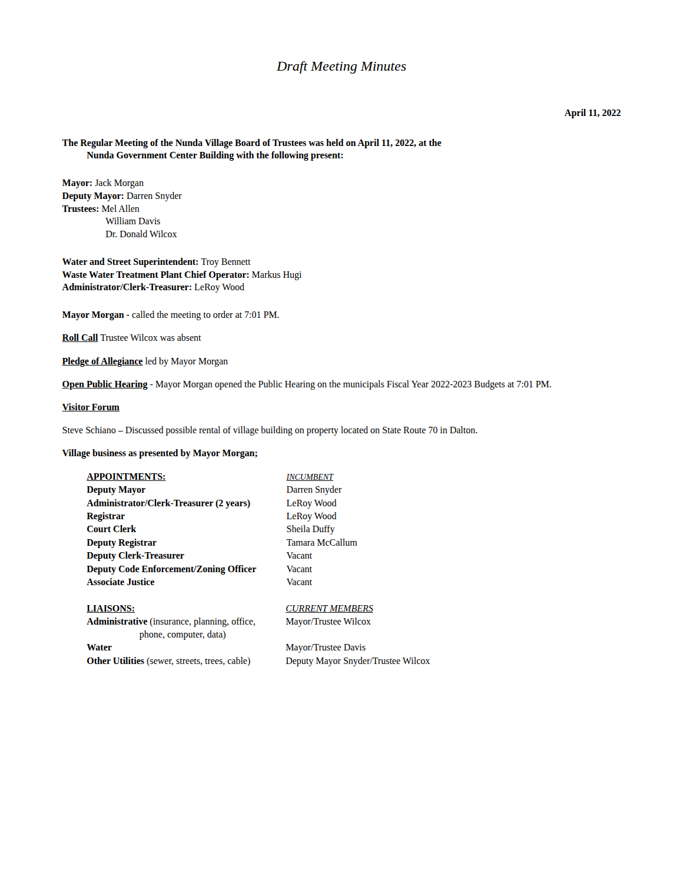Draft Meeting Minutes
April 11, 2022
The Regular Meeting of the Nunda Village Board of Trustees was held on April 11, 2022, at the Nunda Government Center Building with the following present:
Mayor: Jack Morgan
Deputy Mayor: Darren Snyder
Trustees: Mel Allen
William Davis
Dr. Donald Wilcox
Water and Street Superintendent: Troy Bennett
Waste Water Treatment Plant Chief Operator: Markus Hugi
Administrator/Clerk-Treasurer: LeRoy Wood
Mayor Morgan - called the meeting to order at 7:01 PM.
Roll Call Trustee Wilcox was absent
Pledge of Allegiance led by Mayor Morgan
Open Public Hearing - Mayor Morgan opened the Public Hearing on the municipals Fiscal Year 2022-2023 Budgets at 7:01 PM.
Visitor Forum
Steve Schiano – Discussed possible rental of village building on property located on State Route 70 in Dalton.
Village business as presented by Mayor Morgan;
| APPOINTMENTS: | INCUMBENT |
| Deputy Mayor | Darren Snyder |
| Administrator/Clerk-Treasurer (2 years) | LeRoy Wood |
| Registrar | LeRoy Wood |
| Court Clerk | Sheila Duffy |
| Deputy Registrar | Tamara McCallum |
| Deputy Clerk-Treasurer | Vacant |
| Deputy Code Enforcement/Zoning Officer | Vacant |
| Associate Justice | Vacant |
| LIAISONS: | CURRENT MEMBERS |
| Administrative (insurance, planning, office, phone, computer, data) | Mayor/Trustee Wilcox |
| Water | Mayor/Trustee Davis |
| Other Utilities (sewer, streets, trees, cable) | Deputy Mayor Snyder/Trustee Wilcox |